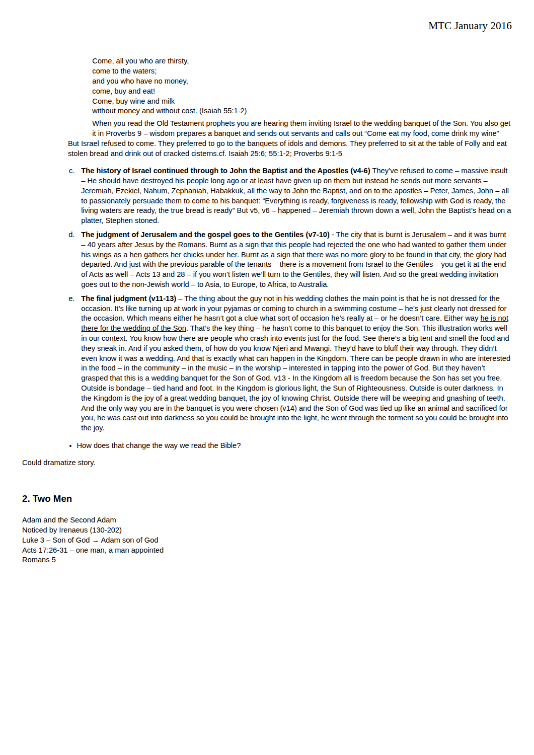MTC January 2016
Come, all you who are thirsty,
come to the waters;
and you who have no money,
come, buy and eat!
Come, buy wine and milk
without money and without cost. (Isaiah 55:1-2)
When you read the Old Testament prophets you are hearing them inviting Israel to the wedding banquet of the Son. You also get it in Proverbs 9 – wisdom prepares a banquet and sends out servants and calls out “Come eat my food, come drink my wine”
But Israel refused to come. They preferred to go to the banquets of idols and demons. They preferred to sit at the table of Folly and eat stolen bread and drink out of cracked cisterns.cf. Isaiah 25:6; 55:1-2; Proverbs 9:1-5
The history of Israel continued through to John the Baptist and the Apostles (v4-6) They’ve refused to come – massive insult – He should have destroyed his people long ago or at least have given up on them but instead he sends out more servants – Jeremiah, Ezekiel, Nahum, Zephaniah, Habakkuk, all the way to John the Baptist, and on to the apostles – Peter, James, John – all to passionately persuade them to come to his banquet: “Everything is ready, forgiveness is ready, fellowship with God is ready, the living waters are ready, the true bread is ready” But v5, v6 – happened – Jeremiah thrown down a well, John the Baptist’s head on a platter, Stephen stoned.
The judgment of Jerusalem and the gospel goes to the Gentiles (v7-10) - The city that is burnt is Jerusalem – and it was burnt – 40 years after Jesus by the Romans. Burnt as a sign that this people had rejected the one who had wanted to gather them under his wings as a hen gathers her chicks under her. Burnt as a sign that there was no more glory to be found in that city, the glory had departed. And just with the previous parable of the tenants – there is a movement from Israel to the Gentiles – you get it at the end of Acts as well – Acts 13 and 28 – if you won’t listen we’ll turn to the Gentiles, they will listen. And so the great wedding invitation goes out to the non-Jewish world – to Asia, to Europe, to Africa, to Australia.
The final judgment (v11-13) – The thing about the guy not in his wedding clothes the main point is that he is not dressed for the occasion. It’s like turning up at work in your pyjamas or coming to church in a swimming costume – he’s just clearly not dressed for the occasion. Which means either he hasn’t got a clue what sort of occasion he’s really at – or he doesn’t care. Either way he is not there for the wedding of the Son. That’s the key thing – he hasn’t come to this banquet to enjoy the Son. This illustration works well in our context. You know how there are people who crash into events just for the food. See there’s a big tent and smell the food and they sneak in. And if you asked them, of how do you know Njeri and Mwangi. They’d have to bluff their way through. They didn’t even know it was a wedding. And that is exactly what can happen in the Kingdom. There can be people drawn in who are interested in the food – in the community – in the music – in the worship – interested in tapping into the power of God. But they haven’t grasped that this is a wedding banquet for the Son of God. v13 - In the Kingdom all is freedom because the Son has set you free. Outside is bondage – tied hand and foot. In the Kingdom is glorious light, the Sun of Righteousness. Outside is outer darkness. In the Kingdom is the joy of a great wedding banquet, the joy of knowing Christ. Outside there will be weeping and gnashing of teeth. And the only way you are in the banquet is you were chosen (v14) and the Son of God was tied up like an animal and sacrificed for you, he was cast out into darkness so you could be brought into the light, he went through the torment so you could be brought into the joy.
How does that change the way we read the Bible?
Could dramatize story.
2. Two Men
Adam and the Second Adam
Noticed by Irenaeus (130-202)
Luke 3 – Son of God → Adam son of God
Acts 17:26-31 – one man, a man appointed
Romans 5